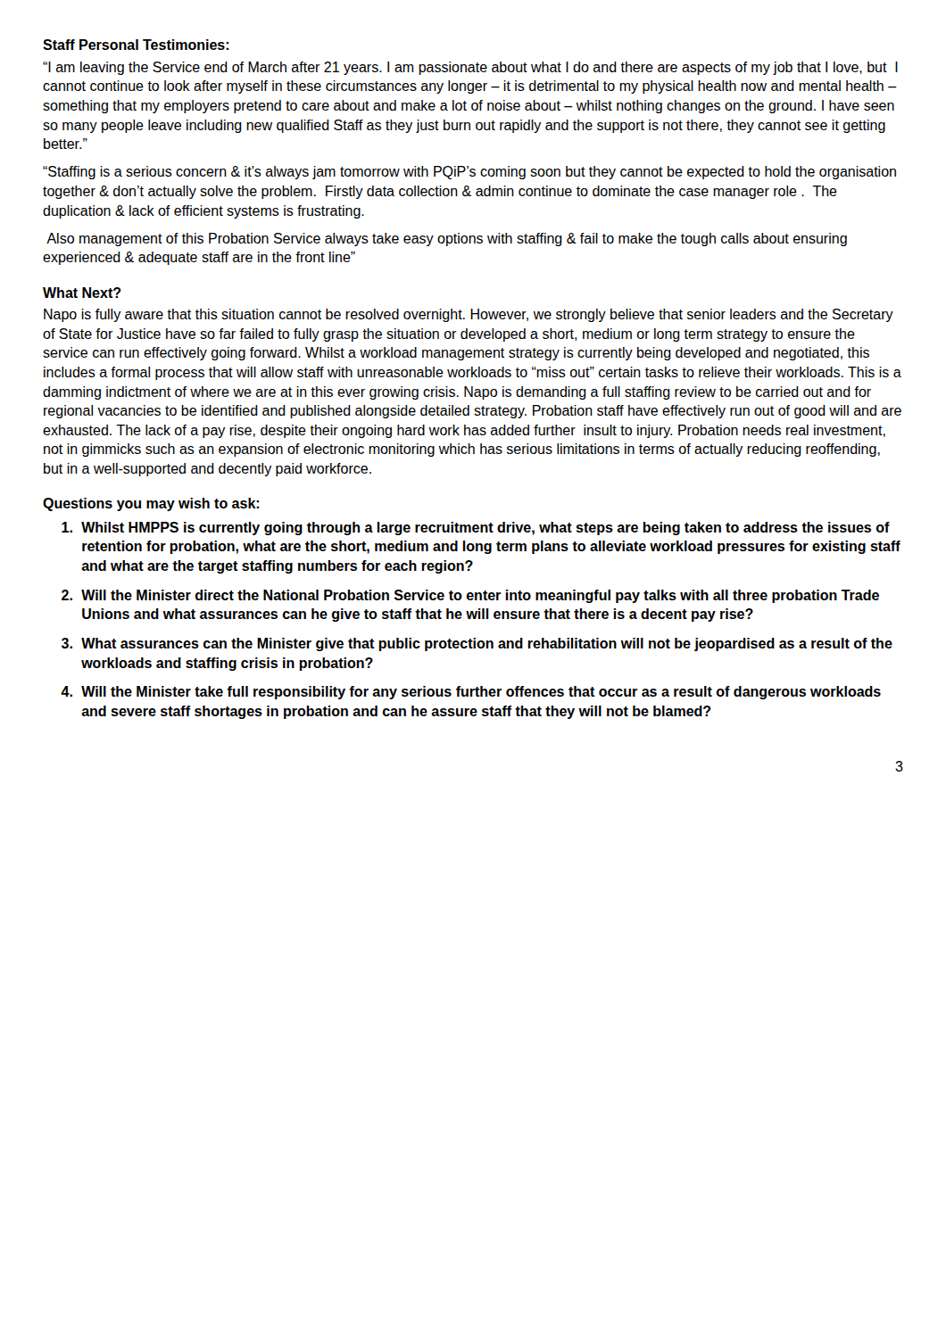Staff Personal Testimonies:
“I am leaving the Service end of March after 21 years. I am passionate about what I do and there are aspects of my job that I love, but I cannot continue to look after myself in these circumstances any longer – it is detrimental to my physical health now and mental health – something that my employers pretend to care about and make a lot of noise about – whilst nothing changes on the ground. I have seen so many people leave including new qualified Staff as they just burn out rapidly and the support is not there, they cannot see it getting better.”
“Staffing is a serious concern & it’s always jam tomorrow with PQiP’s coming soon but they cannot be expected to hold the organisation together & don’t actually solve the problem. Firstly data collection & admin continue to dominate the case manager role . The duplication & lack of efficient systems is frustrating.
Also management of this Probation Service always take easy options with staffing & fail to make the tough calls about ensuring experienced & adequate staff are in the front line”
What Next?
Napo is fully aware that this situation cannot be resolved overnight. However, we strongly believe that senior leaders and the Secretary of State for Justice have so far failed to fully grasp the situation or developed a short, medium or long term strategy to ensure the service can run effectively going forward. Whilst a workload management strategy is currently being developed and negotiated, this includes a formal process that will allow staff with unreasonable workloads to “miss out” certain tasks to relieve their workloads. This is a damming indictment of where we are at in this ever growing crisis. Napo is demanding a full staffing review to be carried out and for regional vacancies to be identified and published alongside detailed strategy. Probation staff have effectively run out of good will and are exhausted. The lack of a pay rise, despite their ongoing hard work has added further insult to injury. Probation needs real investment, not in gimmicks such as an expansion of electronic monitoring which has serious limitations in terms of actually reducing reoffending, but in a well-supported and decently paid workforce.
Questions you may wish to ask:
Whilst HMPPS is currently going through a large recruitment drive, what steps are being taken to address the issues of retention for probation, what are the short, medium and long term plans to alleviate workload pressures for existing staff and what are the target staffing numbers for each region?
Will the Minister direct the National Probation Service to enter into meaningful pay talks with all three probation Trade Unions and what assurances can he give to staff that he will ensure that there is a decent pay rise?
What assurances can the Minister give that public protection and rehabilitation will not be jeopardised as a result of the workloads and staffing crisis in probation?
Will the Minister take full responsibility for any serious further offences that occur as a result of dangerous workloads and severe staff shortages in probation and can he assure staff that they will not be blamed?
3